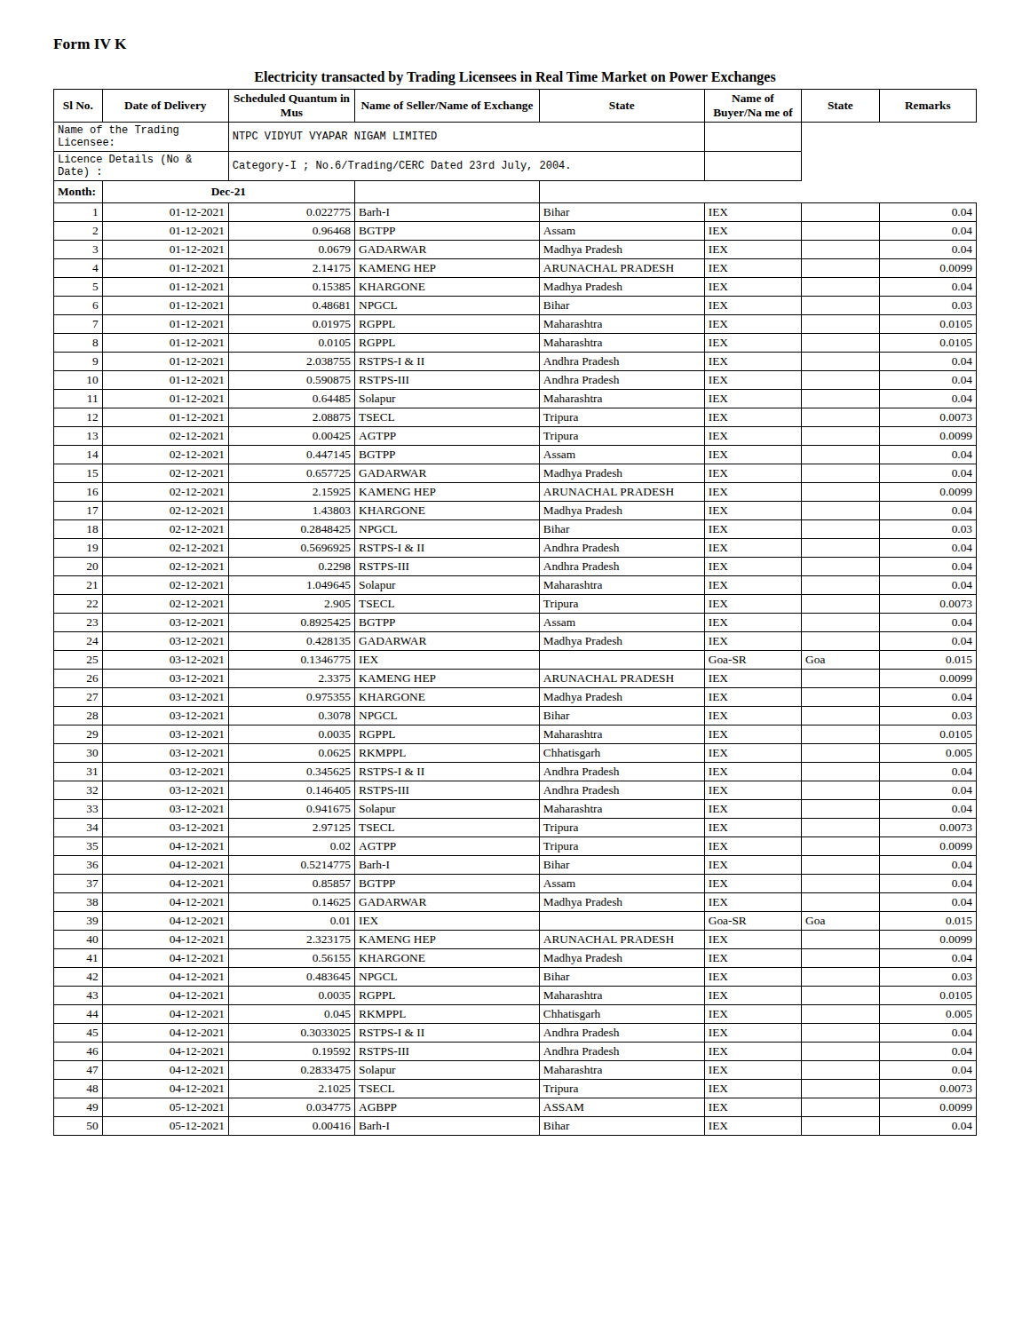Form IV K
Electricity transacted by Trading Licensees in Real Time Market on Power Exchanges
| Name of the Trading Licensee: | NTPC VIDYUT VYAPAR NIGAM LIMITED | | |
| Licence Details (No & Date) : | Category-I ; No.6/Trading/CERC Dated 23rd July, 2004. | | |
| Month: | Dec-21 | | | |
| Sl No. | Date of Delivery | Scheduled Quantum in Mus | Name of Seller/Name of Exchange | State | Name of Buyer/Na me of | State | Remarks |
| 1 | 01-12-2021 | 0.022775 | Barh-I | Bihar | IEX | | 0.04 |
| 2 | 01-12-2021 | 0.96468 | BGTPP | Assam | IEX | | 0.04 |
| 3 | 01-12-2021 | 0.0679 | GADARWAR | Madhya Pradesh | IEX | | 0.04 |
| 4 | 01-12-2021 | 2.14175 | KAMENG HEP | ARUNACHAL PRADESH | IEX | | 0.0099 |
| 5 | 01-12-2021 | 0.15385 | KHARGONE | Madhya Pradesh | IEX | | 0.04 |
| 6 | 01-12-2021 | 0.48681 | NPGCL | Bihar | IEX | | 0.03 |
| 7 | 01-12-2021 | 0.01975 | RGPPL | Maharashtra | IEX | | 0.0105 |
| 8 | 01-12-2021 | 0.0105 | RGPPL | Maharashtra | IEX | | 0.0105 |
| 9 | 01-12-2021 | 2.038755 | RSTPS-I & II | Andhra Pradesh | IEX | | 0.04 |
| 10 | 01-12-2021 | 0.590875 | RSTPS-III | Andhra Pradesh | IEX | | 0.04 |
| 11 | 01-12-2021 | 0.64485 | Solapur | Maharashtra | IEX | | 0.04 |
| 12 | 01-12-2021 | 2.08875 | TSECL | Tripura | IEX | | 0.0073 |
| 13 | 02-12-2021 | 0.00425 | AGTPP | Tripura | IEX | | 0.0099 |
| 14 | 02-12-2021 | 0.447145 | BGTPP | Assam | IEX | | 0.04 |
| 15 | 02-12-2021 | 0.657725 | GADARWAR | Madhya Pradesh | IEX | | 0.04 |
| 16 | 02-12-2021 | 2.15925 | KAMENG HEP | ARUNACHAL PRADESH | IEX | | 0.0099 |
| 17 | 02-12-2021 | 1.43803 | KHARGONE | Madhya Pradesh | IEX | | 0.04 |
| 18 | 02-12-2021 | 0.2848425 | NPGCL | Bihar | IEX | | 0.03 |
| 19 | 02-12-2021 | 0.5696925 | RSTPS-I & II | Andhra Pradesh | IEX | | 0.04 |
| 20 | 02-12-2021 | 0.2298 | RSTPS-III | Andhra Pradesh | IEX | | 0.04 |
| 21 | 02-12-2021 | 1.049645 | Solapur | Maharashtra | IEX | | 0.04 |
| 22 | 02-12-2021 | 2.905 | TSECL | Tripura | IEX | | 0.0073 |
| 23 | 03-12-2021 | 0.8925425 | BGTPP | Assam | IEX | | 0.04 |
| 24 | 03-12-2021 | 0.428135 | GADARWAR | Madhya Pradesh | IEX | | 0.04 |
| 25 | 03-12-2021 | 0.1346775 | IEX | | Goa-SR | Goa | 0.015 |
| 26 | 03-12-2021 | 2.3375 | KAMENG HEP | ARUNACHAL PRADESH | IEX | | 0.0099 |
| 27 | 03-12-2021 | 0.975355 | KHARGONE | Madhya Pradesh | IEX | | 0.04 |
| 28 | 03-12-2021 | 0.3078 | NPGCL | Bihar | IEX | | 0.03 |
| 29 | 03-12-2021 | 0.0035 | RGPPL | Maharashtra | IEX | | 0.0105 |
| 30 | 03-12-2021 | 0.0625 | RKMPPL | Chhatisgarh | IEX | | 0.005 |
| 31 | 03-12-2021 | 0.345625 | RSTPS-I & II | Andhra Pradesh | IEX | | 0.04 |
| 32 | 03-12-2021 | 0.146405 | RSTPS-III | Andhra Pradesh | IEX | | 0.04 |
| 33 | 03-12-2021 | 0.941675 | Solapur | Maharashtra | IEX | | 0.04 |
| 34 | 03-12-2021 | 2.97125 | TSECL | Tripura | IEX | | 0.0073 |
| 35 | 04-12-2021 | 0.02 | AGTPP | Tripura | IEX | | 0.0099 |
| 36 | 04-12-2021 | 0.5214775 | Barh-I | Bihar | IEX | | 0.04 |
| 37 | 04-12-2021 | 0.85857 | BGTPP | Assam | IEX | | 0.04 |
| 38 | 04-12-2021 | 0.14625 | GADARWAR | Madhya Pradesh | IEX | | 0.04 |
| 39 | 04-12-2021 | 0.01 | IEX | | Goa-SR | Goa | 0.015 |
| 40 | 04-12-2021 | 2.323175 | KAMENG HEP | ARUNACHAL PRADESH | IEX | | 0.0099 |
| 41 | 04-12-2021 | 0.56155 | KHARGONE | Madhya Pradesh | IEX | | 0.04 |
| 42 | 04-12-2021 | 0.483645 | NPGCL | Bihar | IEX | | 0.03 |
| 43 | 04-12-2021 | 0.0035 | RGPPL | Maharashtra | IEX | | 0.0105 |
| 44 | 04-12-2021 | 0.045 | RKMPPL | Chhatisgarh | IEX | | 0.005 |
| 45 | 04-12-2021 | 0.3033025 | RSTPS-I & II | Andhra Pradesh | IEX | | 0.04 |
| 46 | 04-12-2021 | 0.19592 | RSTPS-III | Andhra Pradesh | IEX | | 0.04 |
| 47 | 04-12-2021 | 0.2833475 | Solapur | Maharashtra | IEX | | 0.04 |
| 48 | 04-12-2021 | 2.1025 | TSECL | Tripura | IEX | | 0.0073 |
| 49 | 05-12-2021 | 0.034775 | AGBPP | ASSAM | IEX | | 0.0099 |
| 50 | 05-12-2021 | 0.00416 | Barh-I | Bihar | IEX | | 0.04 |